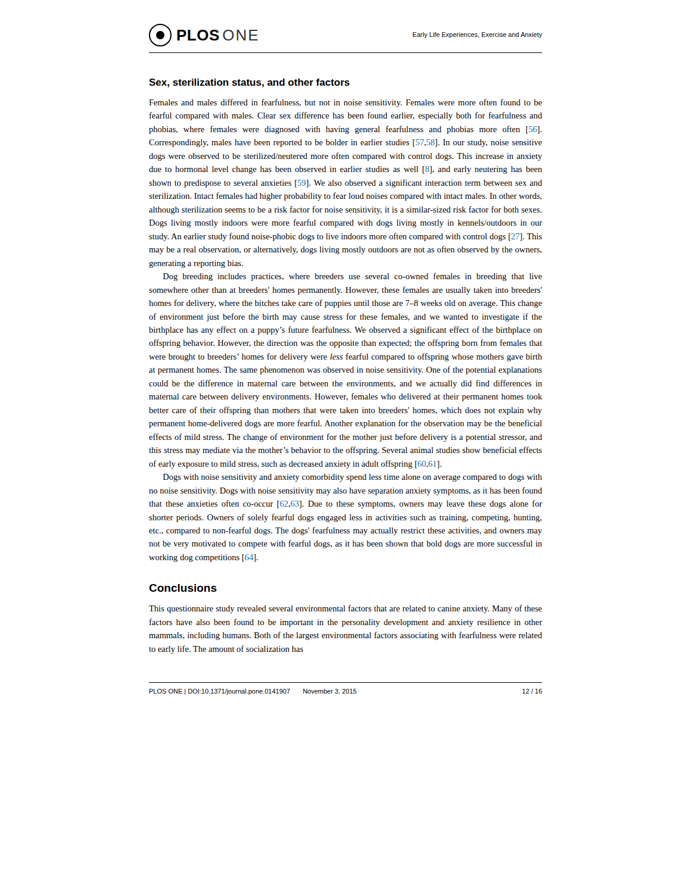PLOS ONE
Early Life Experiences, Exercise and Anxiety
Sex, sterilization status, and other factors
Females and males differed in fearfulness, but not in noise sensitivity. Females were more often found to be fearful compared with males. Clear sex difference has been found earlier, especially both for fearfulness and phobias, where females were diagnosed with having general fearfulness and phobias more often [56]. Correspondingly, males have been reported to be bolder in earlier studies [57,58]. In our study, noise sensitive dogs were observed to be sterilized/neutered more often compared with control dogs. This increase in anxiety due to hormonal level change has been observed in earlier studies as well [8], and early neutering has been shown to predispose to several anxieties [59]. We also observed a significant interaction term between sex and sterilization. Intact females had higher probability to fear loud noises compared with intact males. In other words, although sterilization seems to be a risk factor for noise sensitivity, it is a similar-sized risk factor for both sexes. Dogs living mostly indoors were more fearful compared with dogs living mostly in kennels/outdoors in our study. An earlier study found noise-phobic dogs to live indoors more often compared with control dogs [27]. This may be a real observation, or alternatively, dogs living mostly outdoors are not as often observed by the owners, generating a reporting bias.
Dog breeding includes practices, where breeders use several co-owned females in breeding that live somewhere other than at breeders' homes permanently. However, these females are usually taken into breeders' homes for delivery, where the bitches take care of puppies until those are 7–8 weeks old on average. This change of environment just before the birth may cause stress for these females, and we wanted to investigate if the birthplace has any effect on a puppy’s future fearfulness. We observed a significant effect of the birthplace on offspring behavior. However, the direction was the opposite than expected; the offspring born from females that were brought to breeders’ homes for delivery were less fearful compared to offspring whose mothers gave birth at permanent homes. The same phenomenon was observed in noise sensitivity. One of the potential explanations could be the difference in maternal care between the environments, and we actually did find differences in maternal care between delivery environments. However, females who delivered at their permanent homes took better care of their offspring than mothers that were taken into breeders' homes, which does not explain why permanent home-delivered dogs are more fearful. Another explanation for the observation may be the beneficial effects of mild stress. The change of environment for the mother just before delivery is a potential stressor, and this stress may mediate via the mother’s behavior to the offspring. Several animal studies show beneficial effects of early exposure to mild stress, such as decreased anxiety in adult offspring [60,61].
Dogs with noise sensitivity and anxiety comorbidity spend less time alone on average compared to dogs with no noise sensitivity. Dogs with noise sensitivity may also have separation anxiety symptoms, as it has been found that these anxieties often co-occur [62,63]. Due to these symptoms, owners may leave these dogs alone for shorter periods. Owners of solely fearful dogs engaged less in activities such as training, competing, hunting, etc., compared to non-fearful dogs. The dogs' fearfulness may actually restrict these activities, and owners may not be very motivated to compete with fearful dogs, as it has been shown that bold dogs are more successful in working dog competitions [64].
Conclusions
This questionnaire study revealed several environmental factors that are related to canine anxiety. Many of these factors have also been found to be important in the personality development and anxiety resilience in other mammals, including humans. Both of the largest environmental factors associating with fearfulness were related to early life. The amount of socialization has
PLOS ONE | DOI:10.1371/journal.pone.0141907 November 3, 2015
12 / 16